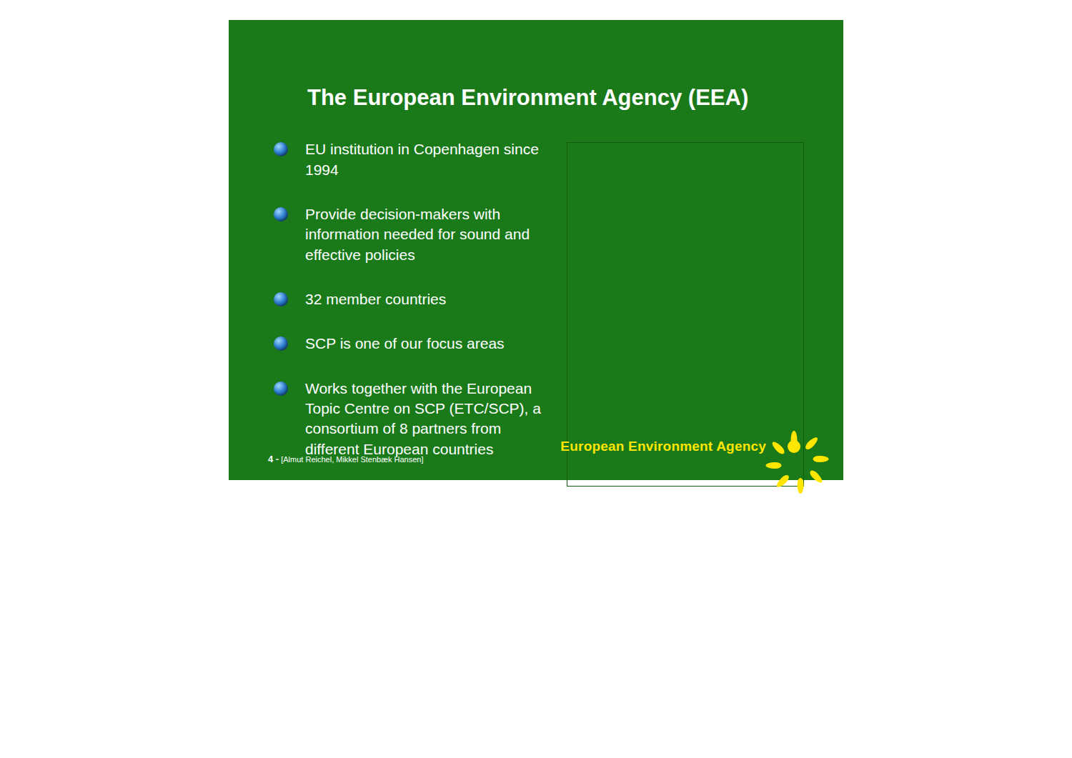The European Environment Agency (EEA)
EU institution in Copenhagen since 1994
Provide decision-makers with information needed for sound and effective policies
32 member countries
SCP is one of our focus areas
Works together with the European Topic Centre on SCP (ETC/SCP), a consortium of 8 partners from different European countries
4 - [Almut Reichel, Mikkel Stenbæk Hansen]
European Environment Agency